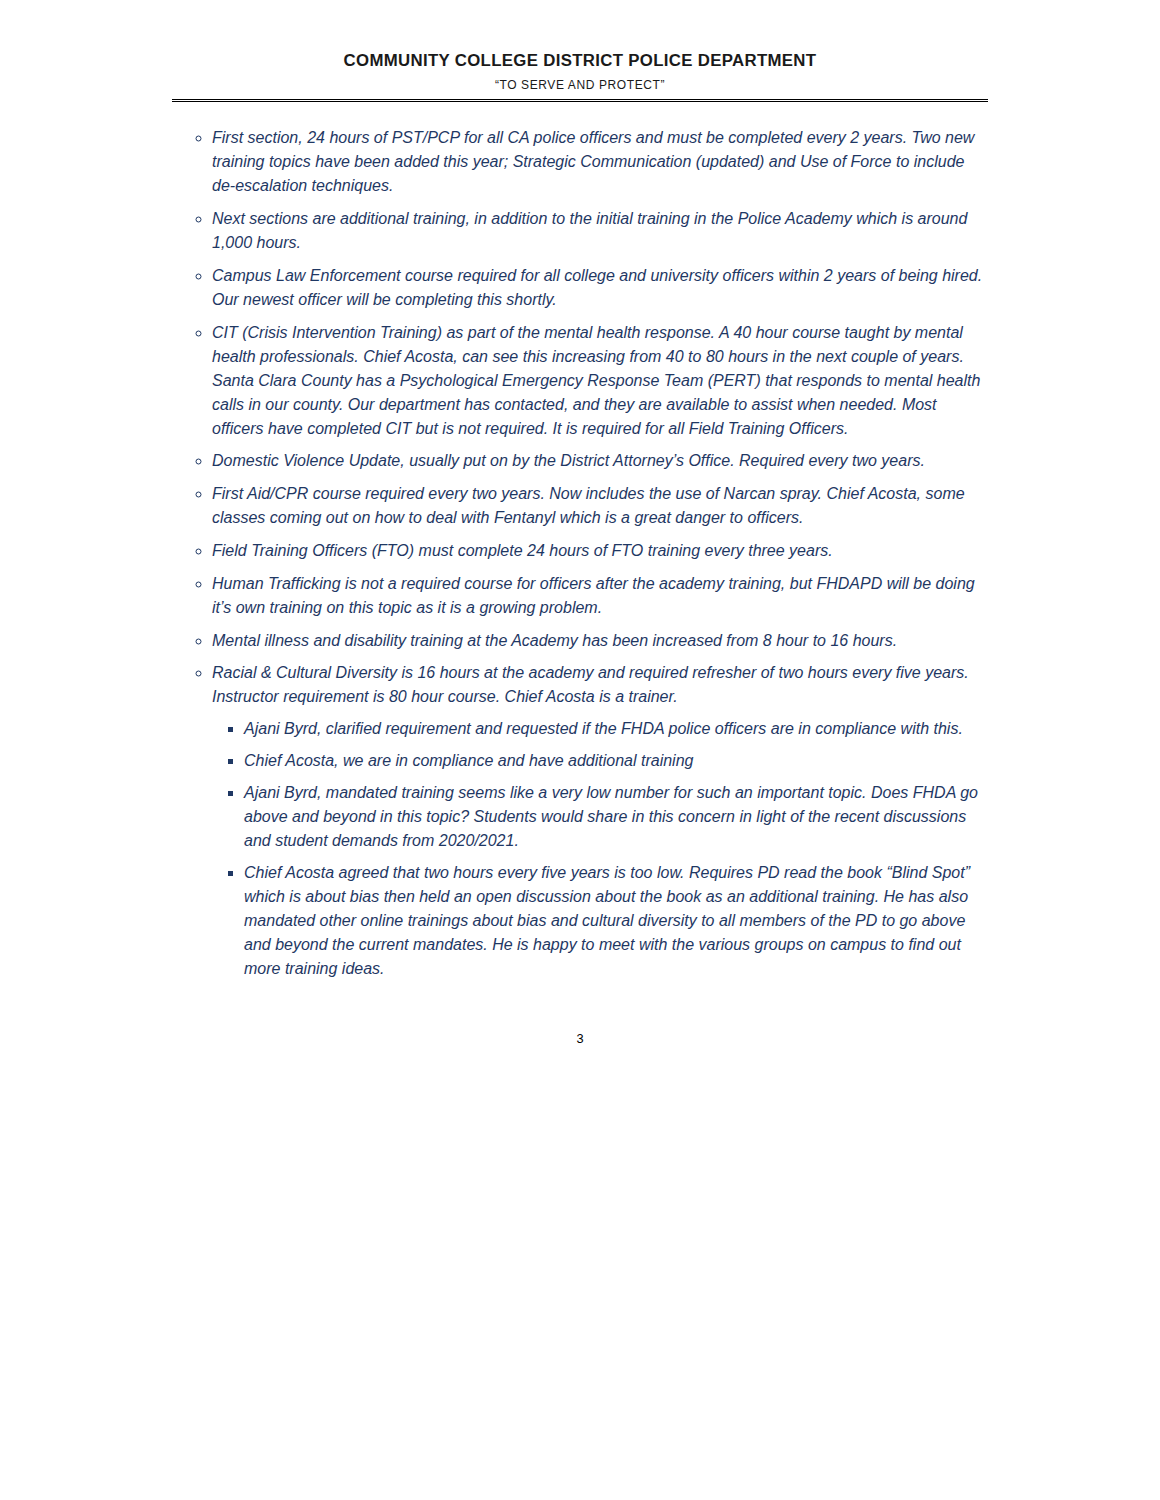Community College District Police Department
“TO SERVE AND PROTECT”
First section, 24 hours of PST/PCP for all CA police officers and must be completed every 2 years. Two new training topics have been added this year; Strategic Communication (updated) and Use of Force to include de-escalation techniques.
Next sections are additional training, in addition to the initial training in the Police Academy which is around 1,000 hours.
Campus Law Enforcement course required for all college and university officers within 2 years of being hired. Our newest officer will be completing this shortly.
CIT (Crisis Intervention Training) as part of the mental health response. A 40 hour course taught by mental health professionals. Chief Acosta, can see this increasing from 40 to 80 hours in the next couple of years. Santa Clara County has a Psychological Emergency Response Team (PERT) that responds to mental health calls in our county. Our department has contacted, and they are available to assist when needed. Most officers have completed CIT but is not required. It is required for all Field Training Officers.
Domestic Violence Update, usually put on by the District Attorney’s Office. Required every two years.
First Aid/CPR course required every two years. Now includes the use of Narcan spray. Chief Acosta, some classes coming out on how to deal with Fentanyl which is a great danger to officers.
Field Training Officers (FTO) must complete 24 hours of FTO training every three years.
Human Trafficking is not a required course for officers after the academy training, but FHDAPD will be doing it’s own training on this topic as it is a growing problem.
Mental illness and disability training at the Academy has been increased from 8 hour to 16 hours.
Racial & Cultural Diversity is 16 hours at the academy and required refresher of two hours every five years. Instructor requirement is 80 hour course. Chief Acosta is a trainer.
Ajani Byrd, clarified requirement and requested if the FHDA police officers are in compliance with this.
Chief Acosta, we are in compliance and have additional training
Ajani Byrd, mandated training seems like a very low number for such an important topic. Does FHDA go above and beyond in this topic? Students would share in this concern in light of the recent discussions and student demands from 2020/2021.
Chief Acosta agreed that two hours every five years is too low. Requires PD read the book “Blind Spot” which is about bias then held an open discussion about the book as an additional training. He has also mandated other online trainings about bias and cultural diversity to all members of the PD to go above and beyond the current mandates. He is happy to meet with the various groups on campus to find out more training ideas.
3